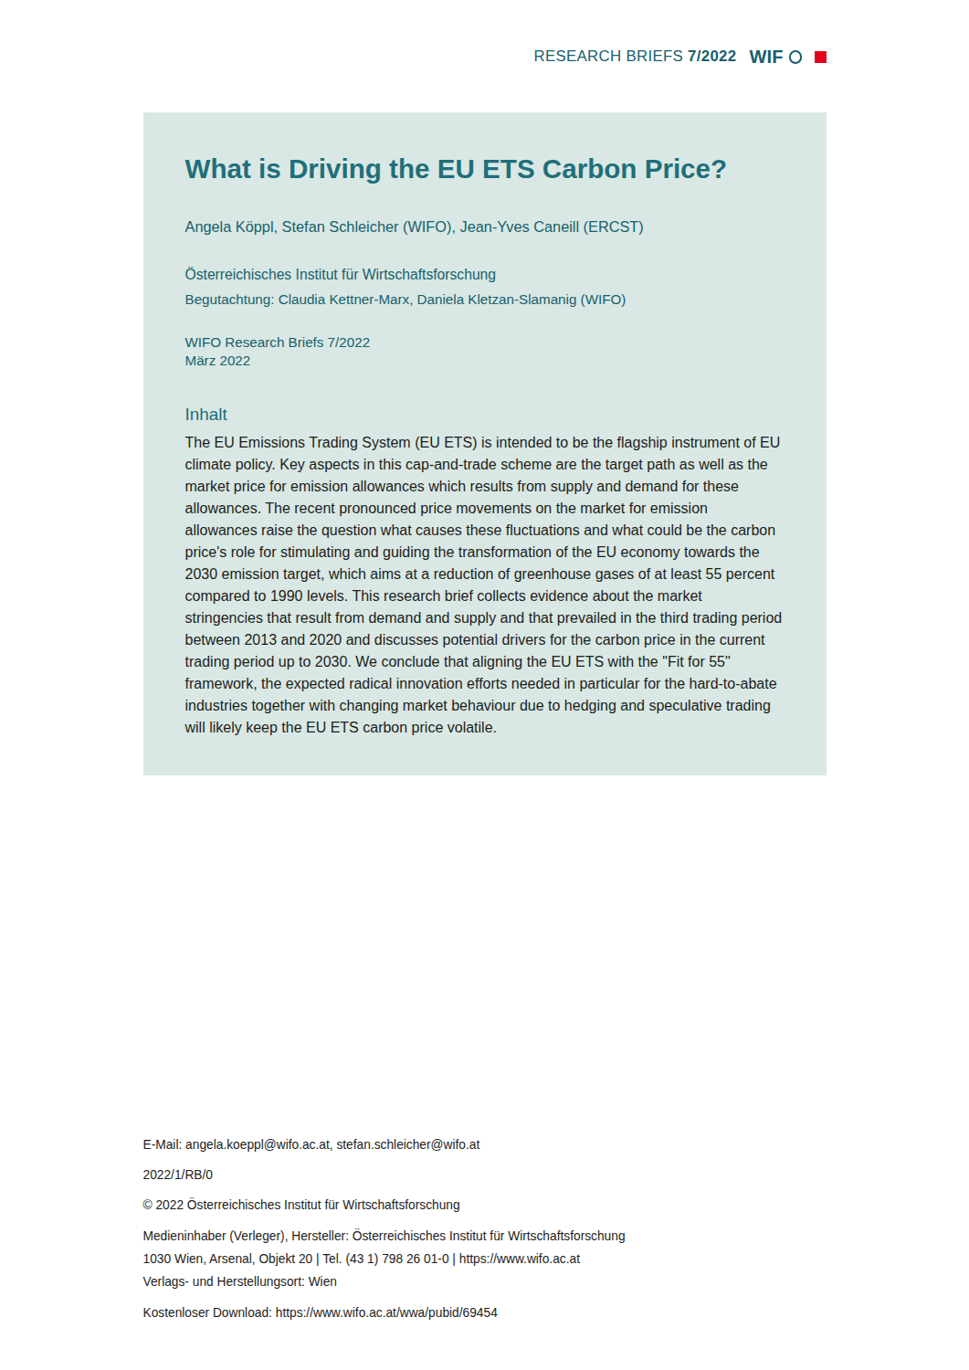RESEARCH BRIEFS 7/2022 WIF
What is Driving the EU ETS Carbon Price?
Angela Köppl, Stefan Schleicher (WIFO), Jean-Yves Caneill (ERCST)
Österreichisches Institut für Wirtschaftsforschung
Begutachtung: Claudia Kettner-Marx, Daniela Kletzan-Slamanig (WIFO)
WIFO Research Briefs 7/2022
März 2022
Inhalt
The EU Emissions Trading System (EU ETS) is intended to be the flagship instrument of EU climate policy. Key aspects in this cap-and-trade scheme are the target path as well as the market price for emission allowances which results from supply and demand for these allowances. The recent pronounced price movements on the market for emission allowances raise the question what causes these fluctuations and what could be the carbon price's role for stimulating and guiding the transformation of the EU economy towards the 2030 emission target, which aims at a reduction of greenhouse gases of at least 55 percent compared to 1990 levels. This research brief collects evidence about the market stringencies that result from demand and supply and that prevailed in the third trading period between 2013 and 2020 and discusses potential drivers for the carbon price in the current trading period up to 2030. We conclude that aligning the EU ETS with the "Fit for 55" framework, the expected radical innovation efforts needed in particular for the hard-to-abate industries together with changing market behaviour due to hedging and speculative trading will likely keep the EU ETS carbon price volatile.
E-Mail: angela.koeppl@wifo.ac.at, stefan.schleicher@wifo.at
2022/1/RB/0
© 2022 Österreichisches Institut für Wirtschaftsforschung
Medieninhaber (Verleger), Hersteller: Österreichisches Institut für Wirtschaftsforschung
1030 Wien, Arsenal, Objekt 20 | Tel. (43 1) 798 26 01-0 | https://www.wifo.ac.at
Verlags- und Herstellungsort: Wien
Kostenloser Download: https://www.wifo.ac.at/wwa/pubid/69454